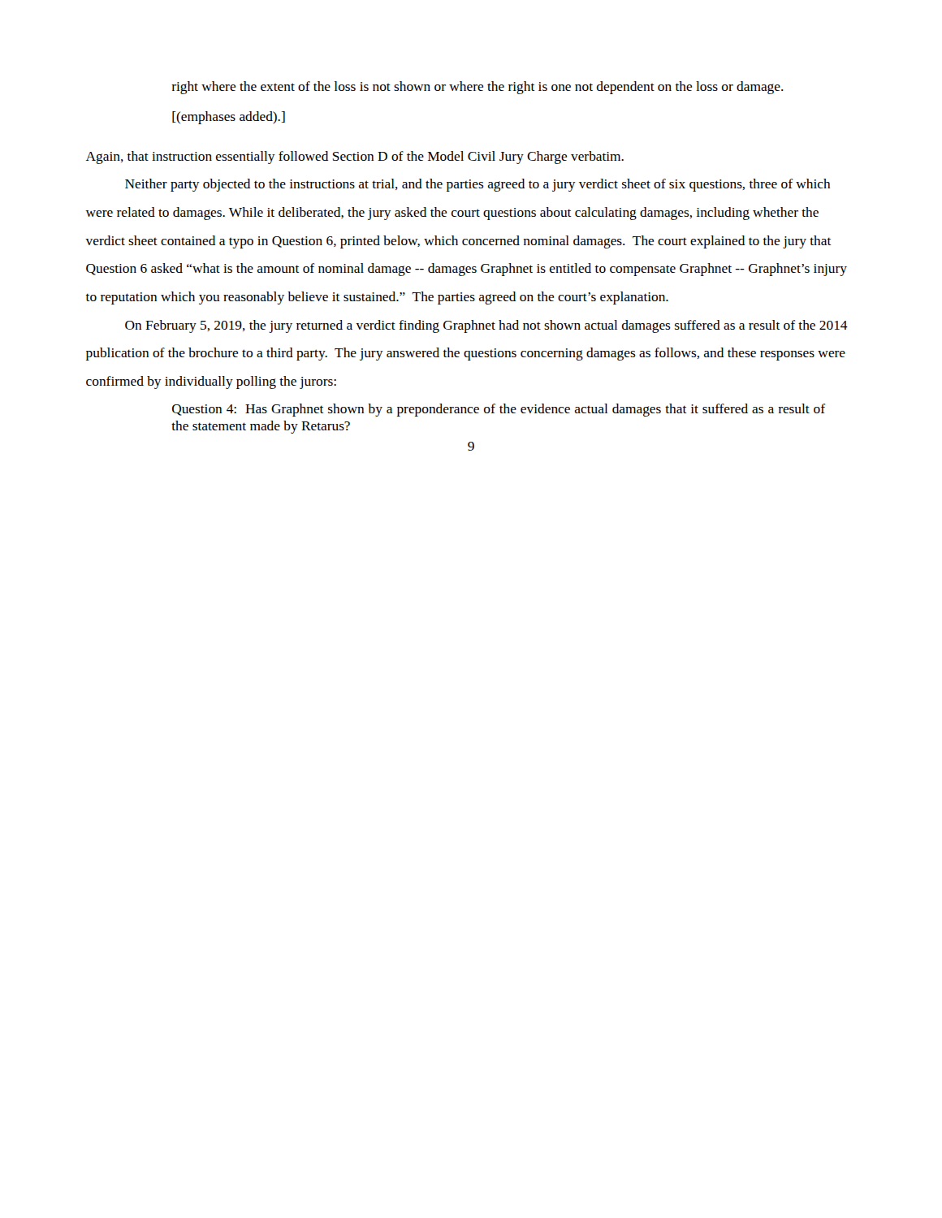right where the extent of the loss is not shown or where the right is one not dependent on the loss or damage.
[(emphases added).]
Again, that instruction essentially followed Section D of the Model Civil Jury Charge verbatim.
Neither party objected to the instructions at trial, and the parties agreed to a jury verdict sheet of six questions, three of which were related to damages. While it deliberated, the jury asked the court questions about calculating damages, including whether the verdict sheet contained a typo in Question 6, printed below, which concerned nominal damages. The court explained to the jury that Question 6 asked “what is the amount of nominal damage -- damages Graphnet is entitled to compensate Graphnet -- Graphnet’s injury to reputation which you reasonably believe it sustained.” The parties agreed on the court’s explanation.
On February 5, 2019, the jury returned a verdict finding Graphnet had not shown actual damages suffered as a result of the 2014 publication of the brochure to a third party. The jury answered the questions concerning damages as follows, and these responses were confirmed by individually polling the jurors:
Question 4: Has Graphnet shown by a preponderance of the evidence actual damages that it suffered as a result of the statement made by Retarus?
9